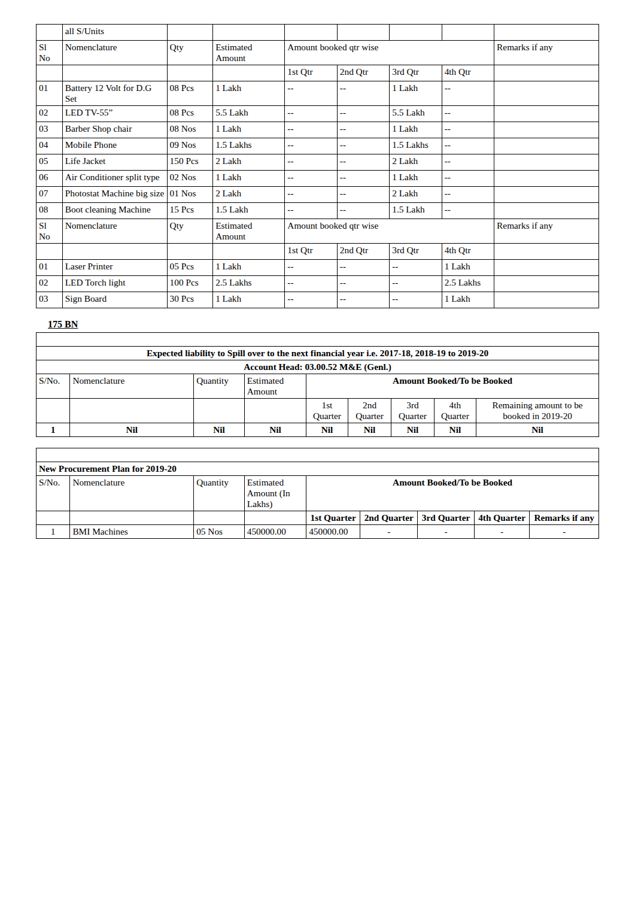| | all S/Units | | | | | | | |
| Sl No | Nomenclature | Qty | Estimated Amount | Amount booked qtr wise | Remarks if any |
| | | | | 1st Qtr | 2nd Qtr | 3rd Qtr | 4th Qtr | |
| 01 | Battery 12 Volt for D.G Set | 08 Pcs | 1 Lakh | -- | -- | 1 Lakh | -- | |
| 02 | LED TV-55” | 08 Pcs | 5.5 Lakh | -- | -- | 5.5 Lakh | -- | |
| 03 | Barber Shop chair | 08 Nos | 1 Lakh | -- | -- | 1 Lakh | -- | |
| 04 | Mobile Phone | 09 Nos | 1.5 Lakhs | -- | -- | 1.5 Lakhs | -- | |
| 05 | Life Jacket | 150 Pcs | 2 Lakh | -- | -- | 2 Lakh | -- | |
| 06 | Air Conditioner split type | 02 Nos | 1 Lakh | -- | -- | 1 Lakh | -- | |
| 07 | Photostat Machine big size | 01 Nos | 2 Lakh | -- | -- | 2 Lakh | -- | |
| 08 | Boot cleaning Machine | 15 Pcs | 1.5 Lakh | -- | -- | 1.5 Lakh | -- | |
| Sl No | Nomenclature | Qty | Estimated Amount | Amount booked qtr wise | Remarks if any |
| | | | | 1st Qtr | 2nd Qtr | 3rd Qtr | 4th Qtr | |
| 01 | Laser Printer | 05 Pcs | 1 Lakh | -- | -- | -- | 1 Lakh | |
| 02 | LED Torch light | 100 Pcs | 2.5 Lakhs | -- | -- | -- | 2.5 Lakhs | |
| 03 | Sign Board | 30 Pcs | 1 Lakh | -- | -- | -- | 1 Lakh | |
175 BN
| Expected liability to Spill over to the next financial year i.e. 2017-18, 2018-19 to 2019-20 |
| Account Head: 03.00.52 M&E (Genl.) |
| S/No. | Nomenclature | Quantity | Estimated Amount | Amount Booked/To be Booked |
| | | | | 1st Quarter | 2nd Quarter | 3rd Quarter | 4th Quarter | Remaining amount to be booked in 2019-20 |
| 1 | Nil | Nil | Nil | Nil | Nil | Nil | Nil | Nil |
| New Procurement Plan for 2019-20 |
| S/No. | Nomenclature | Quantity | Estimated Amount (In Lakhs) | Amount Booked/To be Booked |
| | | | | 1st Quarter | 2nd Quarter | 3rd Quarter | 4th Quarter | Remarks if any |
| 1 | BMI Machines | 05 Nos | 450000.00 | 450000.00 | - | - | - | - |